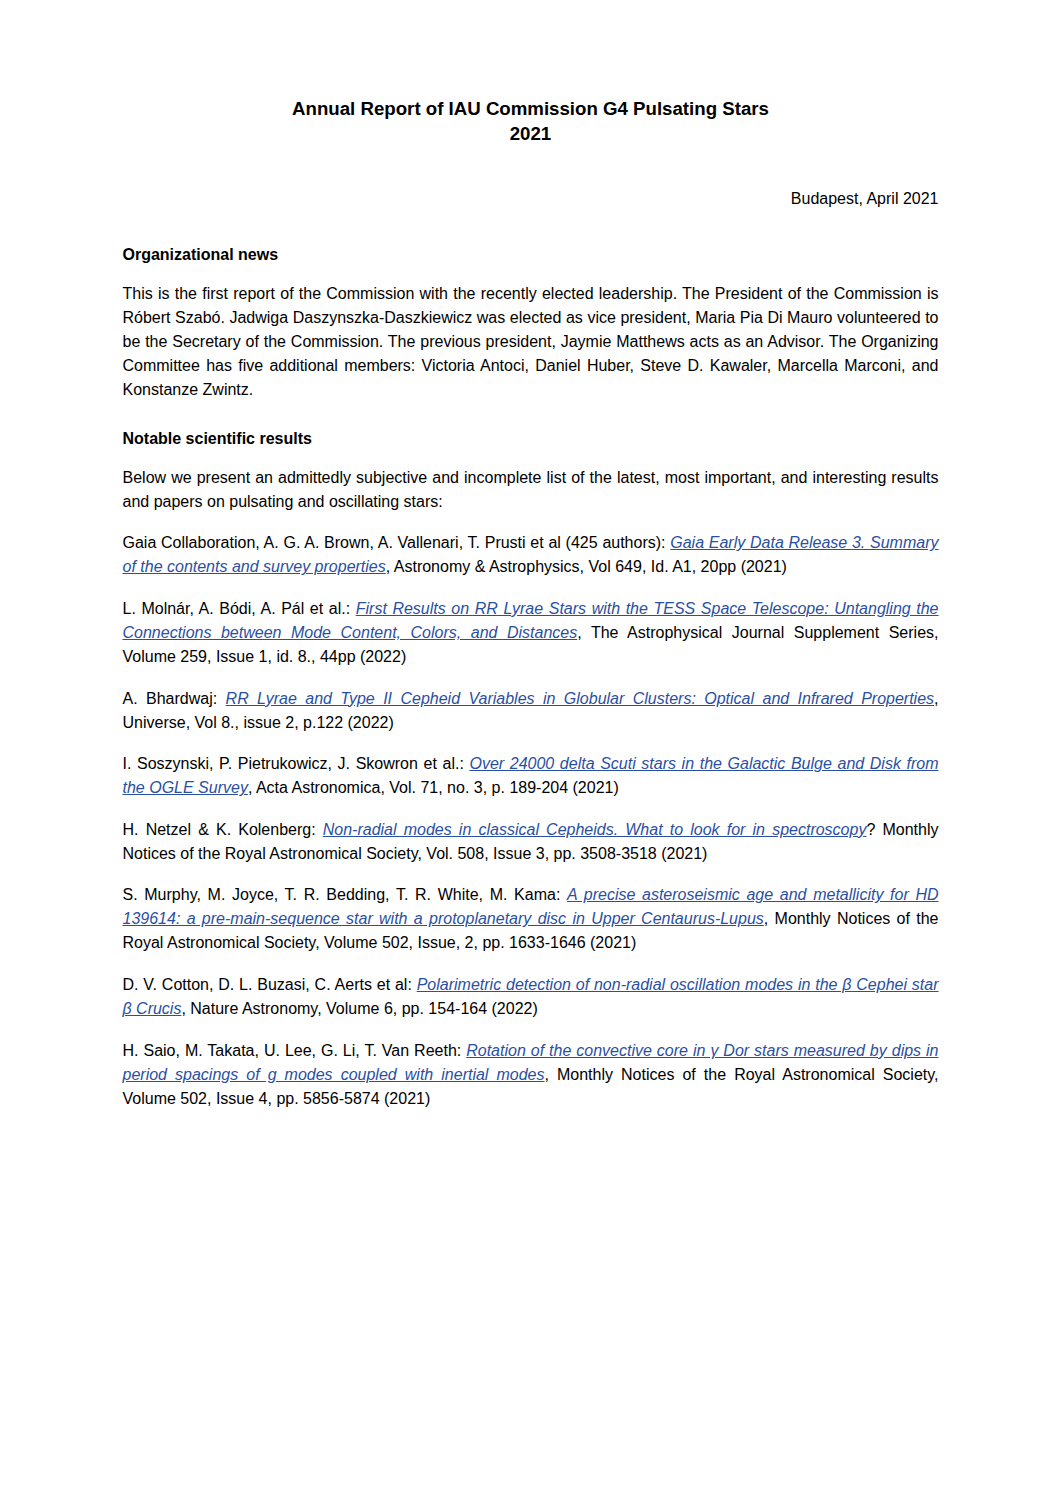Annual Report of IAU Commission G4 Pulsating Stars
2021
Budapest, April 2021
Organizational news
This is the first report of the Commission with the recently elected leadership. The President of the Commission is Róbert Szabó. Jadwiga Daszynszka-Daszkiewicz was elected as vice president, Maria Pia Di Mauro volunteered to be the Secretary of the Commission. The previous president, Jaymie Matthews acts as an Advisor. The Organizing Committee has five additional members: Victoria Antoci, Daniel Huber, Steve D. Kawaler, Marcella Marconi, and Konstanze Zwintz.
Notable scientific results
Below we present an admittedly subjective and incomplete list of the latest, most important, and interesting results and papers on pulsating and oscillating stars:
Gaia Collaboration, A. G. A. Brown, A. Vallenari, T. Prusti et al (425 authors): Gaia Early Data Release 3. Summary of the contents and survey properties, Astronomy & Astrophysics, Vol 649, Id. A1, 20pp (2021)
L. Molnár, A. Bódi, A. Pál et al.: First Results on RR Lyrae Stars with the TESS Space Telescope: Untangling the Connections between Mode Content, Colors, and Distances, The Astrophysical Journal Supplement Series, Volume 259, Issue 1, id. 8., 44pp (2022)
A. Bhardwaj: RR Lyrae and Type II Cepheid Variables in Globular Clusters: Optical and Infrared Properties, Universe, Vol 8., issue 2, p.122 (2022)
I. Soszynski, P. Pietrukowicz, J. Skowron et al.: Over 24000 delta Scuti stars in the Galactic Bulge and Disk from the OGLE Survey, Acta Astronomica, Vol. 71, no. 3, p. 189-204 (2021)
H. Netzel & K. Kolenberg: Non-radial modes in classical Cepheids. What to look for in spectroscopy? Monthly Notices of the Royal Astronomical Society, Vol. 508, Issue 3, pp. 3508-3518 (2021)
S. Murphy, M. Joyce, T. R. Bedding, T. R. White, M. Kama: A precise asteroseismic age and metallicity for HD 139614: a pre-main-sequence star with a protoplanetary disc in Upper Centaurus-Lupus, Monthly Notices of the Royal Astronomical Society, Volume 502, Issue, 2, pp. 1633-1646 (2021)
D. V. Cotton, D. L. Buzasi, C. Aerts et al: Polarimetric detection of non-radial oscillation modes in the β Cephei star β Crucis, Nature Astronomy, Volume 6, pp. 154-164 (2022)
H. Saio, M. Takata, U. Lee, G. Li, T. Van Reeth: Rotation of the convective core in γ Dor stars measured by dips in period spacings of g modes coupled with inertial modes, Monthly Notices of the Royal Astronomical Society, Volume 502, Issue 4, pp. 5856-5874 (2021)